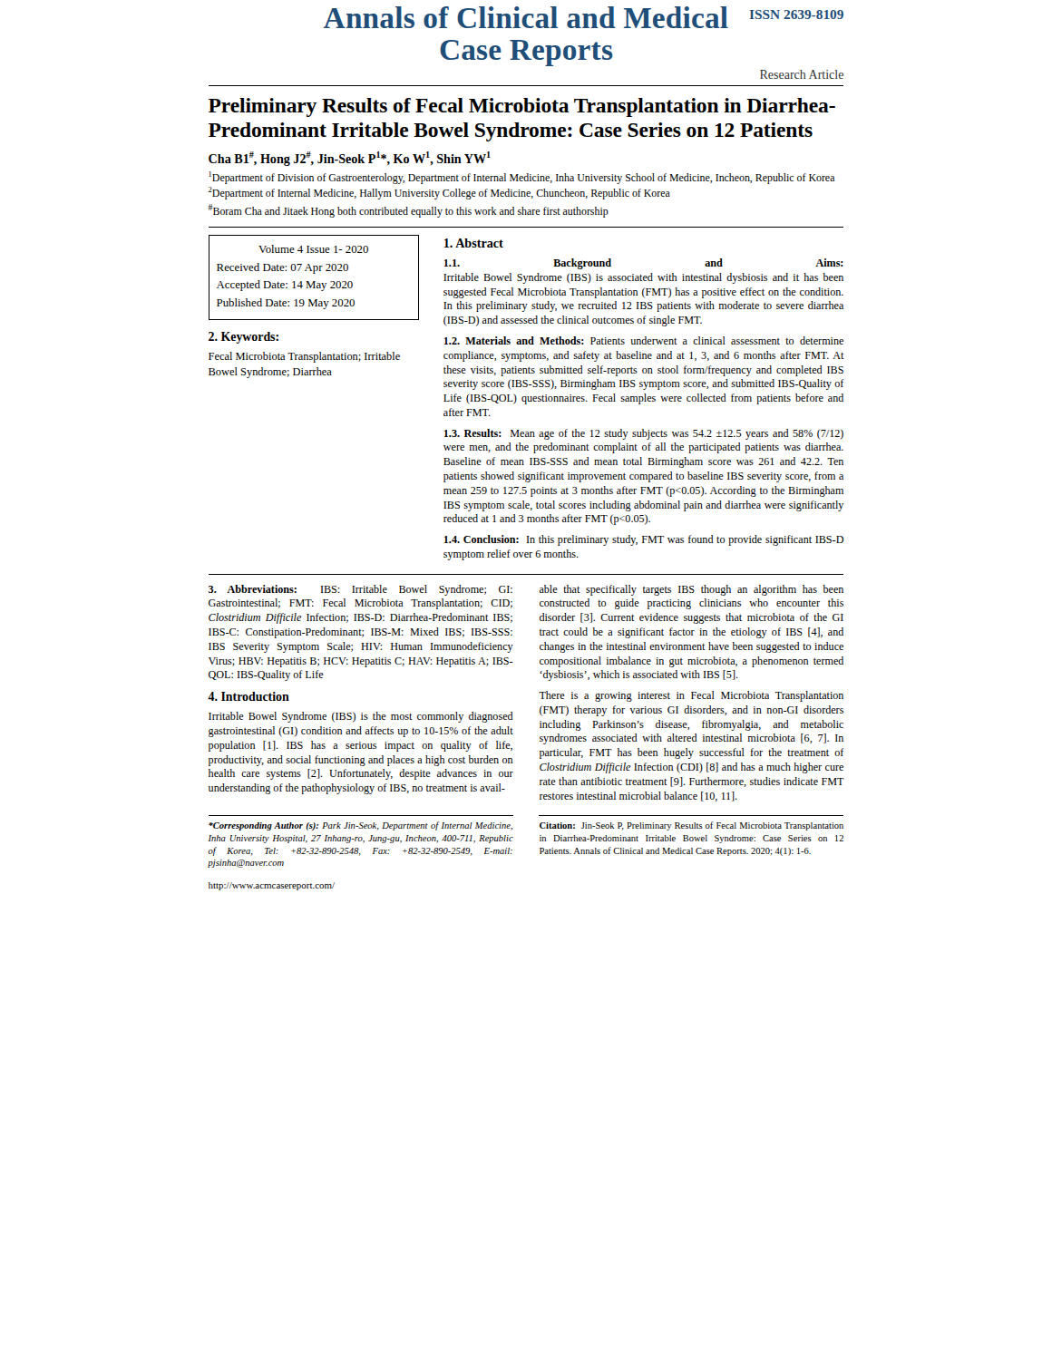ISSN 2639-8109
Annals of Clinical and Medical
Case Reports
Research Article
Preliminary Results of Fecal Microbiota Transplantation in Diarrhea-Predominant Irritable Bowel Syndrome: Case Series on 12 Patients
Cha B1#, Hong J2#, Jin-Seok P1*, Ko W1, Shin YW1
1Department of Division of Gastroenterology, Department of Internal Medicine, Inha University School of Medicine, Incheon, Republic of Korea
2Department of Internal Medicine, Hallym University College of Medicine, Chuncheon, Republic of Korea
#Boram Cha and Jitaek Hong both contributed equally to this work and share first authorship
Volume 4 Issue 1- 2020
Received Date: 07 Apr 2020
Accepted Date: 14 May 2020
Published Date: 19 May 2020
2. Keywords:
Fecal Microbiota Transplantation; Irritable Bowel Syndrome; Diarrhea
1. Abstract
1.1. Background and Aims: Irritable Bowel Syndrome (IBS) is associated with intestinal dysbiosis and it has been suggested Fecal Microbiota Transplantation (FMT) has a positive effect on the condition. In this preliminary study, we recruited 12 IBS patients with moderate to severe diarrhea (IBS-D) and assessed the clinical outcomes of single FMT.
1.2. Materials and Methods: Patients underwent a clinical assessment to determine compliance, symptoms, and safety at baseline and at 1, 3, and 6 months after FMT. At these visits, patients submitted self-reports on stool form/frequency and completed IBS severity score (IBS-SSS), Birmingham IBS symptom score, and submitted IBS-Quality of Life (IBS-QOL) questionnaires. Fecal samples were collected from patients before and after FMT.
1.3. Results: Mean age of the 12 study subjects was 54.2 ±12.5 years and 58% (7/12) were men, and the predominant complaint of all the participated patients was diarrhea. Baseline of mean IBS-SSS and mean total Birmingham score was 261 and 42.2. Ten patients showed significant improvement compared to baseline IBS severity score, from a mean 259 to 127.5 points at 3 months after FMT (p<0.05). According to the Birmingham IBS symptom scale, total scores including abdominal pain and diarrhea were significantly reduced at 1 and 3 months after FMT (p<0.05).
1.4. Conclusion: In this preliminary study, FMT was found to provide significant IBS-D symptom relief over 6 months.
3. Abbreviations: IBS: Irritable Bowel Syndrome; GI: Gastrointestinal; FMT: Fecal Microbiota Transplantation; CID; Clostridium Difficile Infection; IBS-D: Diarrhea-Predominant IBS; IBS-C: Constipation-Predominant; IBS-M: Mixed IBS; IBS-SSS: IBS Severity Symptom Scale; HIV: Human Immunodeficiency Virus; HBV: Hepatitis B; HCV: Hepatitis C; HAV: Hepatitis A; IBS-QOL: IBS-Quality of Life
4. Introduction
Irritable Bowel Syndrome (IBS) is the most commonly diagnosed gastrointestinal (GI) condition and affects up to 10-15% of the adult population [1]. IBS has a serious impact on quality of life, productivity, and social functioning and places a high cost burden on health care systems [2]. Unfortunately, despite advances in our understanding of the pathophysiology of IBS, no treatment is avail-
able that specifically targets IBS though an algorithm has been constructed to guide practicing clinicians who encounter this disorder [3]. Current evidence suggests that microbiota of the GI tract could be a significant factor in the etiology of IBS [4], and changes in the intestinal environment have been suggested to induce compositional imbalance in gut microbiota, a phenomenon termed ‘dysbiosis’, which is associated with IBS [5].
There is a growing interest in Fecal Microbiota Transplantation (FMT) therapy for various GI disorders, and in non-GI disorders including Parkinson’s disease, fibromyalgia, and metabolic syndromes associated with altered intestinal microbiota [6, 7]. In particular, FMT has been hugely successful for the treatment of Clostridium Difficile Infection (CDI) [8] and has a much higher cure rate than antibiotic treatment [9]. Furthermore, studies indicate FMT restores intestinal microbial balance [10, 11].
*Corresponding Author (s): Park Jin-Seok, Department of Internal Medicine, Inha University Hospital, 27 Inhang-ro, Jung-gu, Incheon, 400-711, Republic of Korea, Tel: +82-32-890-2548, Fax: +82-32-890-2549, E-mail: pjsinha@naver.com
http://www.acmcasereport.com/
Citation: Jin-Seok P, Preliminary Results of Fecal Microbiota Transplantation in Diarrhea-Predominant Irritable Bowel Syndrome: Case Series on 12 Patients. Annals of Clinical and Medical Case Reports. 2020; 4(1): 1-6.